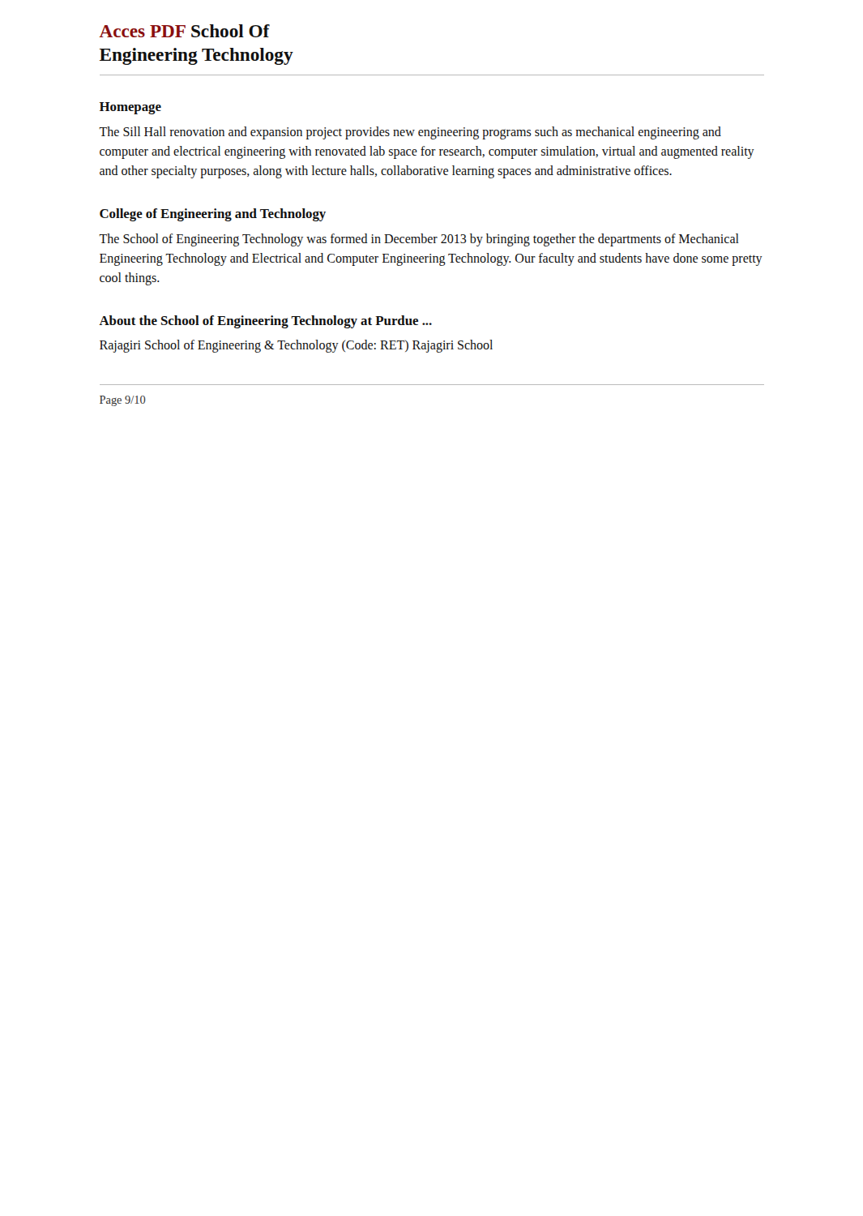Acces PDF School Of
Engineering Technology
Homepage
The Sill Hall renovation and expansion project provides new engineering programs such as mechanical engineering and computer and electrical engineering with renovated lab space for research, computer simulation, virtual and augmented reality and other specialty purposes, along with lecture halls, collaborative learning spaces and administrative offices.
College of Engineering and Technology
The School of Engineering Technology was formed in December 2013 by bringing together the departments of Mechanical Engineering Technology and Electrical and Computer Engineering Technology. Our faculty and students have done some pretty cool things.
About the School of Engineering Technology at Purdue ...
Rajagiri School of Engineering & Technology (Code: RET) Rajagiri School
Page 9/10